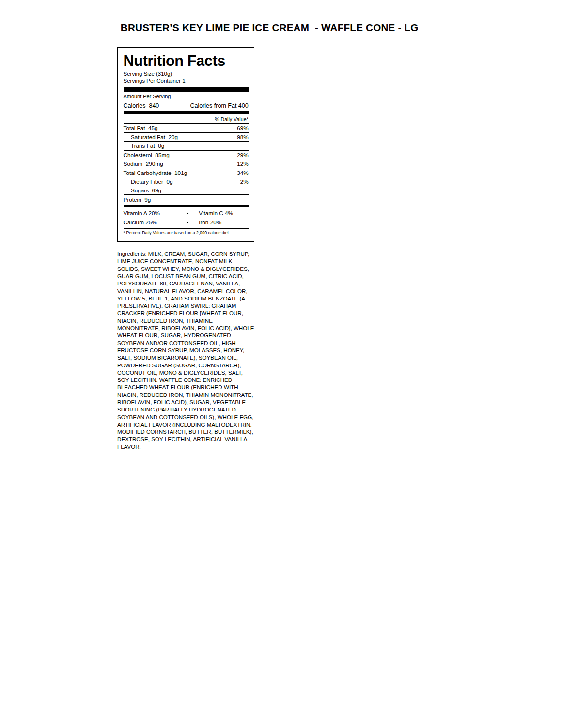BRUSTER’S KEY LIME PIE ICE CREAM - WAFFLE CONE - LG
Nutrition Facts
Serving Size (310g)
Servings Per Container 1
Amount Per Serving
| Calories 840 | Calories from Fat 400 |
| % Daily Value* |
| Total Fat 45g | 69% |
| Saturated Fat 20g | 98% |
| Trans Fat 0g | |
| Cholesterol 85mg | 29% |
| Sodium 290mg | 12% |
| Total Carbohydrate 101g | 34% |
| Dietary Fiber 0g | 2% |
| Sugars 69g | |
| Protein 9g | |
| Vitamin A 20% | • | Vitamin C 4% |
| Calcium 25% | • | Iron 20% |
* Percent Daily Values are based on a 2,000 calorie diet.
Ingredients: MILK, CREAM, SUGAR, CORN SYRUP, LIME JUICE CONCENTRATE, NONFAT MILK SOLIDS, SWEET WHEY, MONO & DIGLYCERIDES, GUAR GUM, LOCUST BEAN GUM, CITRIC ACID, POLYSORBATE 80, CARRAGEENAN, VANILLA, VANILLIN, NATURAL FLAVOR, CARAMEL COLOR, YELLOW 5, BLUE 1, AND SODIUM BENZOATE (A PRESERVATIVE). GRAHAM SWIRL: GRAHAM CRACKER (ENRICHED FLOUR [WHEAT FLOUR, NIACIN, REDUCED IRON, THIAMINE MONONITRATE, RIBOFLAVIN, FOLIC ACID], WHOLE WHEAT FLOUR, SUGAR, HYDROGENATED SOYBEAN AND/OR COTTONSEED OIL, HIGH FRUCTOSE CORN SYRUP, MOLASSES, HONEY, SALT, SODIUM BICARONATE), SOYBEAN OIL, POWDERED SUGAR (SUGAR, CORNSTARCH), COCONUT OIL, MONO & DIGLYCERIDES, SALT, SOY LECITHIN. WAFFLE CONE: ENRICHED BLEACHED WHEAT FLOUR (ENRICHED WITH NIACIN, REDUCED IRON, THIAMIN MONONITRATE, RIBOFLAVIN, FOLIC ACID), SUGAR, VEGETABLE SHORTENING (PARTIALLY HYDROGENATED SOYBEAN AND COTTONSEED OILS), WHOLE EGG, ARTIFICIAL FLAVOR (INCLUDING MALTODEXTRIN, MODIFIED CORNSTARCH, BUTTER, BUTTERMILK), DEXTROSE, SOY LECITHIN, ARTIFICIAL VANILLA FLAVOR.